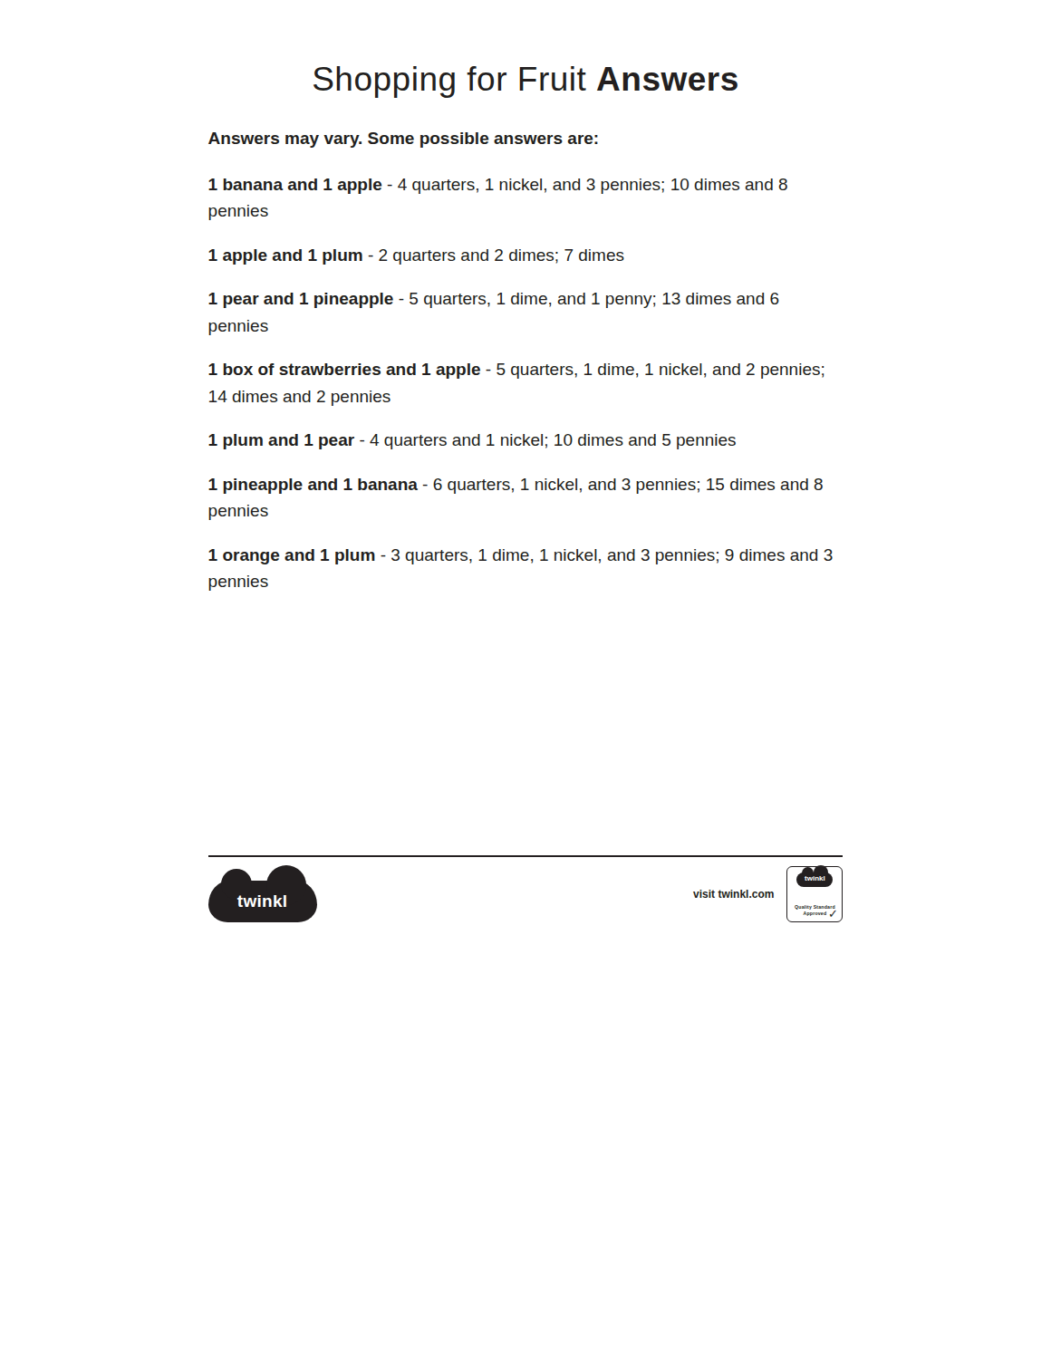Shopping for Fruit Answers
Answers may vary. Some possible answers are:
1 banana and 1 apple - 4 quarters, 1 nickel, and 3 pennies; 10 dimes and 8 pennies
1 apple and 1 plum - 2 quarters and 2 dimes; 7 dimes
1 pear and 1 pineapple - 5 quarters, 1 dime, and 1 penny; 13 dimes and 6 pennies
1 box of strawberries and 1 apple - 5 quarters, 1 dime, 1 nickel, and 2 pennies; 14 dimes and 2 pennies
1 plum and 1 pear - 4 quarters and 1 nickel; 10 dimes and 5 pennies
1 pineapple and 1 banana - 6 quarters, 1 nickel, and 3 pennies; 15 dimes and 8 pennies
1 orange and 1 plum - 3 quarters, 1 dime, 1 nickel, and 3 pennies; 9 dimes and 3 pennies
twinkl
visit twinkl.com
twinkl
Quality Standard
Approved
✓